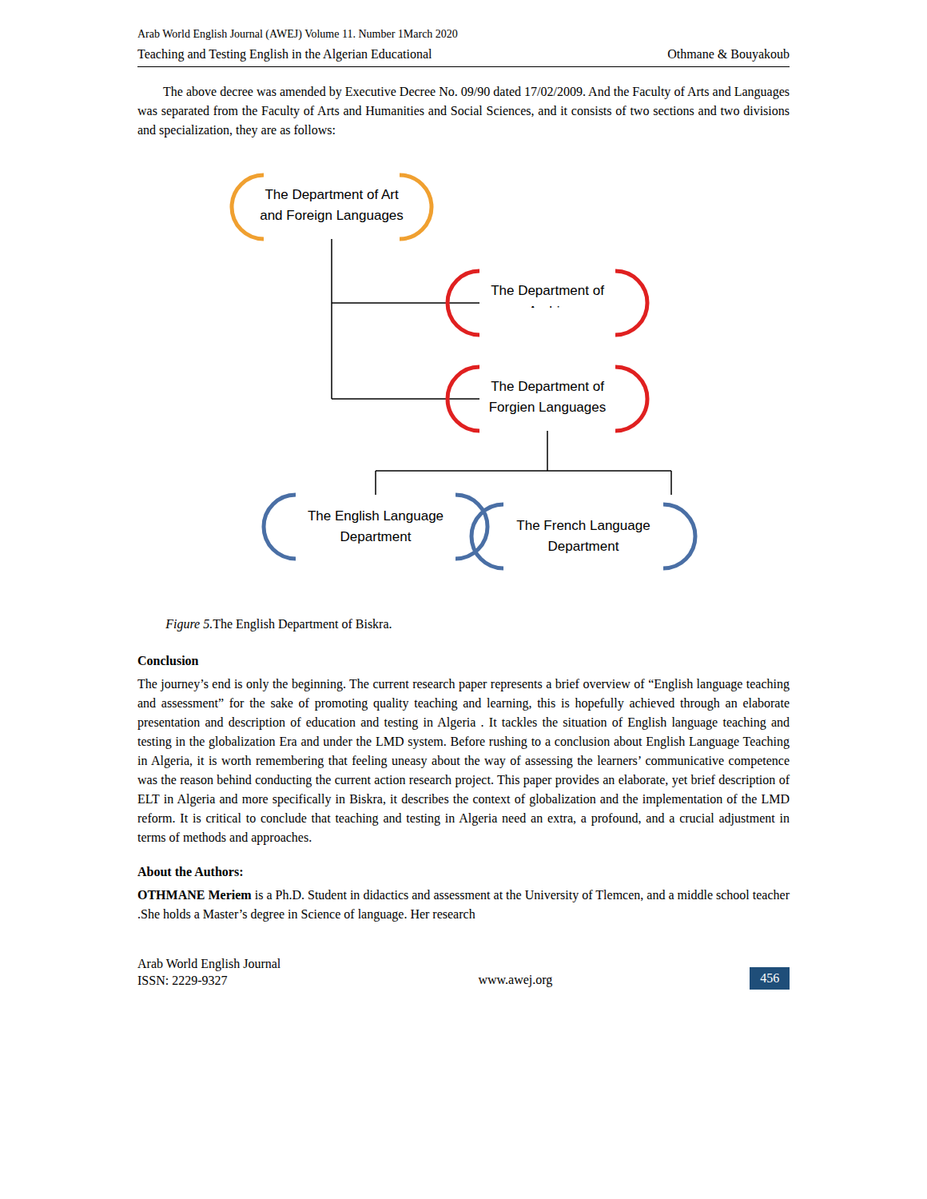Arab World English Journal (AWEJ) Volume 11. Number 1March 2020
Teaching and Testing English in the Algerian Educational
Othmane & Bouyakoub
The above decree was amended by Executive Decree No. 09/90 dated 17/02/2009. And the Faculty of Arts and Languages was separated from the Faculty of Arts and Humanities and Social Sciences, and it consists of two sections and two divisions and specialization, they are as follows:
The Department of Art and Foreign Languages The Department of Arabic The Department of Forgien Languages The English Language Department The French Language Department
Figure 5. The English Department of Biskra.
Conclusion
The journey’s end is only the beginning. The current research paper represents a brief overview of “English language teaching and assessment” for the sake of promoting quality teaching and learning, this is hopefully achieved through an elaborate presentation and description of education and testing in Algeria . It tackles the situation of English language teaching and testing in the globalization Era and under the LMD system. Before rushing to a conclusion about English Language Teaching in Algeria, it is worth remembering that feeling uneasy about the way of assessing the learners’ communicative competence was the reason behind conducting the current action research project. This paper provides an elaborate, yet brief description of ELT in Algeria and more specifically in Biskra, it describes the context of globalization and the implementation of the LMD reform. It is critical to conclude that teaching and testing in Algeria need an extra, a profound, and a crucial adjustment in terms of methods and approaches.
About the Authors:
OTHMANE Meriem is a Ph.D. Student in didactics and assessment at the University of Tlemcen, and a middle school teacher .She holds a Master’s degree in Science of language. Her research
Arab World English Journal
ISSN: 2229-9327
www.awej.org
456